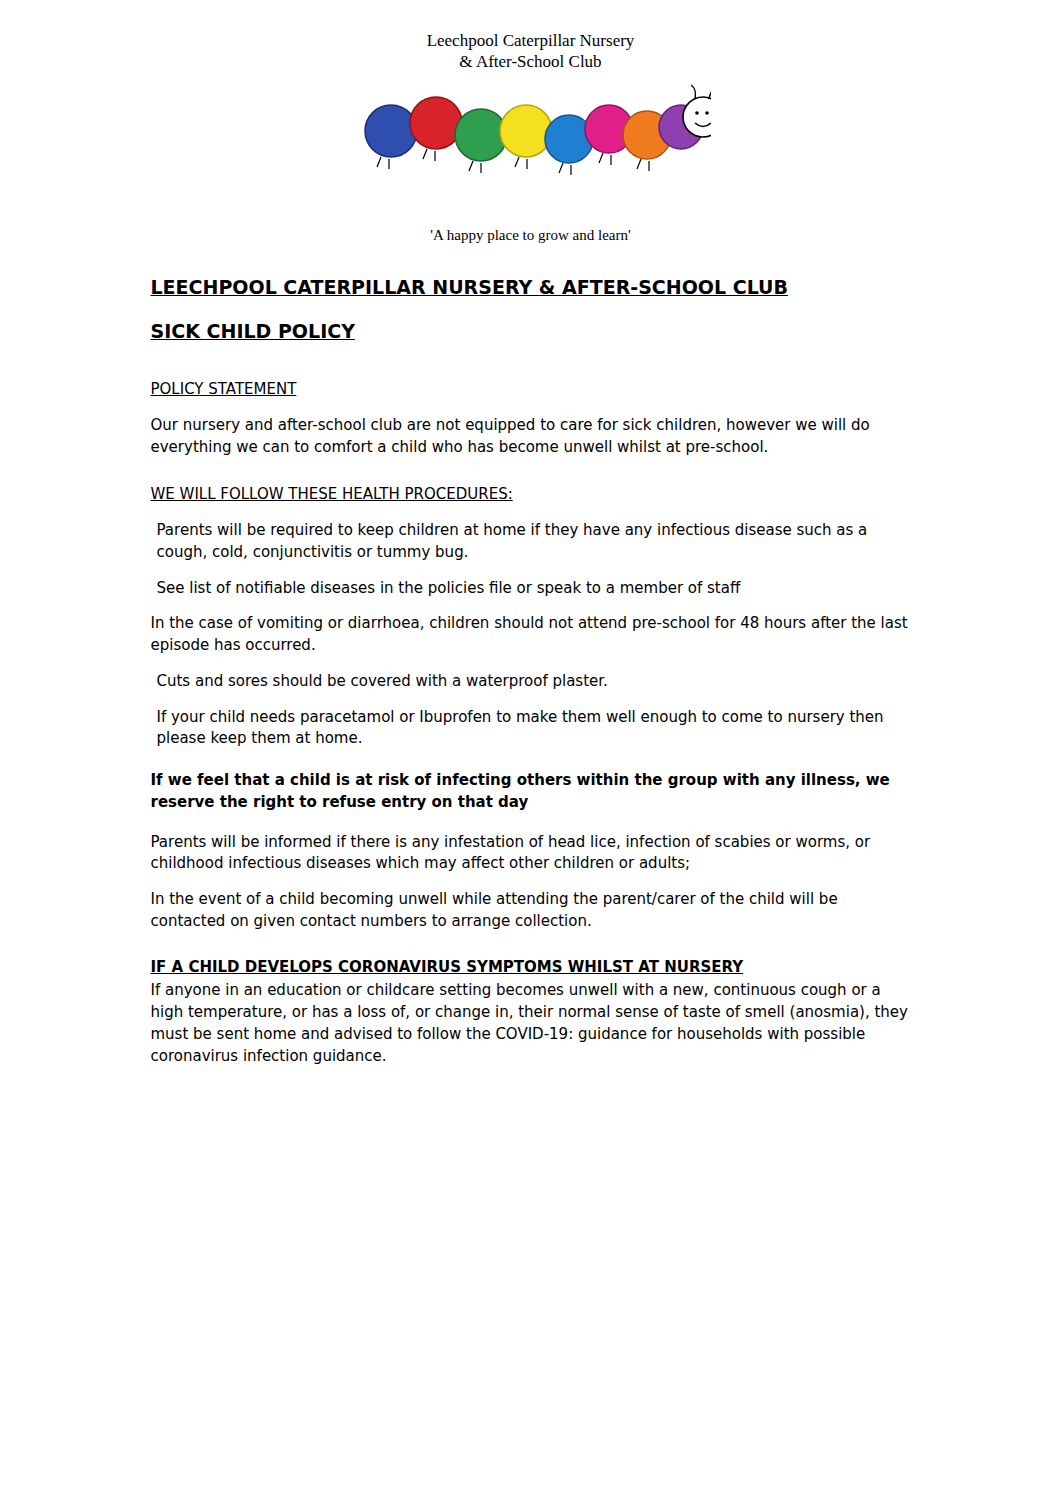Leechpool Caterpillar Nursery
& After-School Club
'A happy place to grow and learn'
LEECHPOOL CATERPILLAR NURSERY & AFTER-SCHOOL CLUB
SICK CHILD POLICY
POLICY STATEMENT
Our nursery and after-school club are not equipped to care for sick children, however we will do everything we can to comfort a child who has become unwell whilst at pre-school.
WE WILL FOLLOW THESE HEALTH PROCEDURES:
Parents will be required to keep children at home if they have any infectious disease such as a cough, cold, conjunctivitis or tummy bug.
See list of notifiable diseases in the policies file or speak to a member of staff
In the case of vomiting or diarrhoea, children should not attend pre-school for 48 hours after the last episode has occurred.
Cuts and sores should be covered with a waterproof plaster.
If your child needs paracetamol or Ibuprofen to make them well enough to come to nursery then please keep them at home.
If we feel that a child is at risk of infecting others within the group with any illness, we reserve the right to refuse entry on that day
Parents will be informed if there is any infestation of head lice, infection of scabies or worms, or childhood infectious diseases which may affect other children or adults;
In the event of a child becoming unwell while attending the parent/carer of the child will be contacted on given contact numbers to arrange collection.
IF A CHILD DEVELOPS CORONAVIRUS SYMPTOMS WHILST AT NURSERY
If anyone in an education or childcare setting becomes unwell with a new, continuous cough or a high temperature, or has a loss of, or change in, their normal sense of taste of smell (anosmia), they must be sent home and advised to follow the COVID-19: guidance for households with possible coronavirus infection guidance.